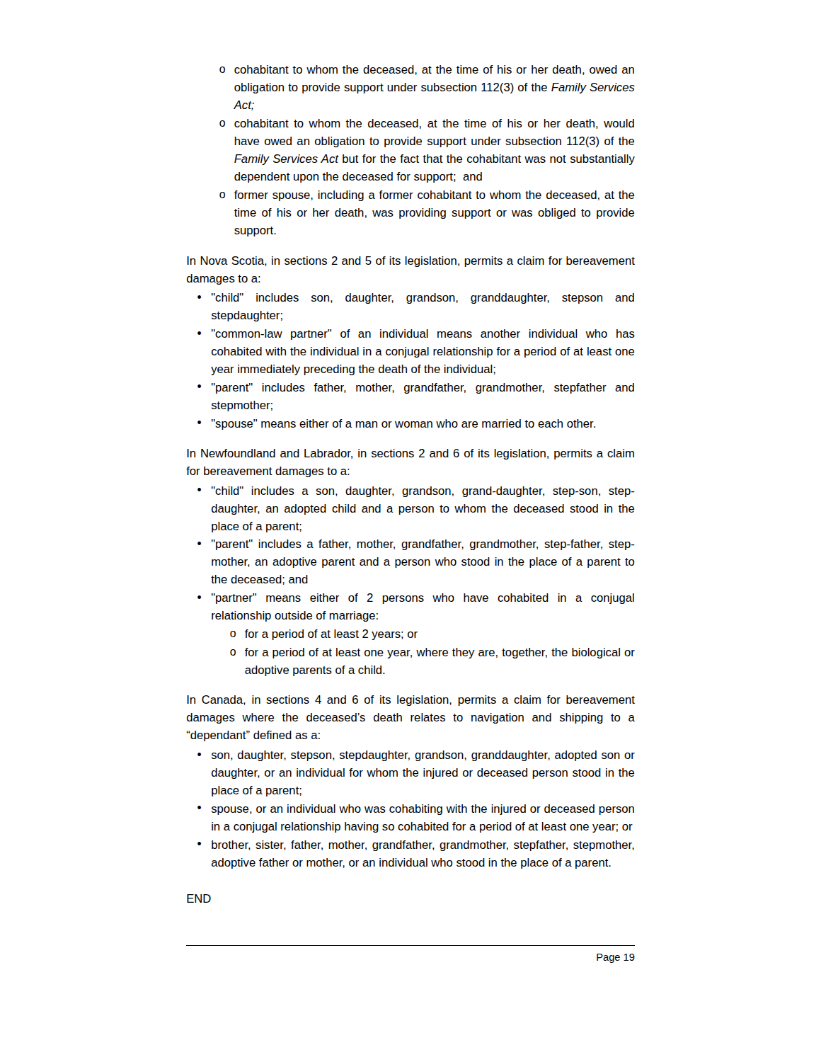cohabitant to whom the deceased, at the time of his or her death, owed an obligation to provide support under subsection 112(3) of the Family Services Act;
cohabitant to whom the deceased, at the time of his or her death, would have owed an obligation to provide support under subsection 112(3) of the Family Services Act but for the fact that the cohabitant was not substantially dependent upon the deceased for support; and
former spouse, including a former cohabitant to whom the deceased, at the time of his or her death, was providing support or was obliged to provide support.
In Nova Scotia, in sections 2 and 5 of its legislation, permits a claim for bereavement damages to a:
"child" includes son, daughter, grandson, granddaughter, stepson and stepdaughter;
"common-law partner" of an individual means another individual who has cohabited with the individual in a conjugal relationship for a period of at least one year immediately preceding the death of the individual;
"parent" includes father, mother, grandfather, grandmother, stepfather and stepmother;
"spouse" means either of a man or woman who are married to each other.
In Newfoundland and Labrador, in sections 2 and 6 of its legislation, permits a claim for bereavement damages to a:
"child" includes a son, daughter, grandson, grand-daughter, step-son, step-daughter, an adopted child and a person to whom the deceased stood in the place of a parent;
"parent" includes a father, mother, grandfather, grandmother, step-father, step-mother, an adoptive parent and a person who stood in the place of a parent to the deceased; and
"partner" means either of 2 persons who have cohabited in a conjugal relationship outside of marriage:
for a period of at least 2 years; or
for a period of at least one year, where they are, together, the biological or adoptive parents of a child.
In Canada, in sections 4 and 6 of its legislation, permits a claim for bereavement damages where the deceased’s death relates to navigation and shipping to a “dependant” defined as a:
son, daughter, stepson, stepdaughter, grandson, granddaughter, adopted son or daughter, or an individual for whom the injured or deceased person stood in the place of a parent;
spouse, or an individual who was cohabiting with the injured or deceased person in a conjugal relationship having so cohabited for a period of at least one year; or
brother, sister, father, mother, grandfather, grandmother, stepfather, stepmother, adoptive father or mother, or an individual who stood in the place of a parent.
END
Page 19